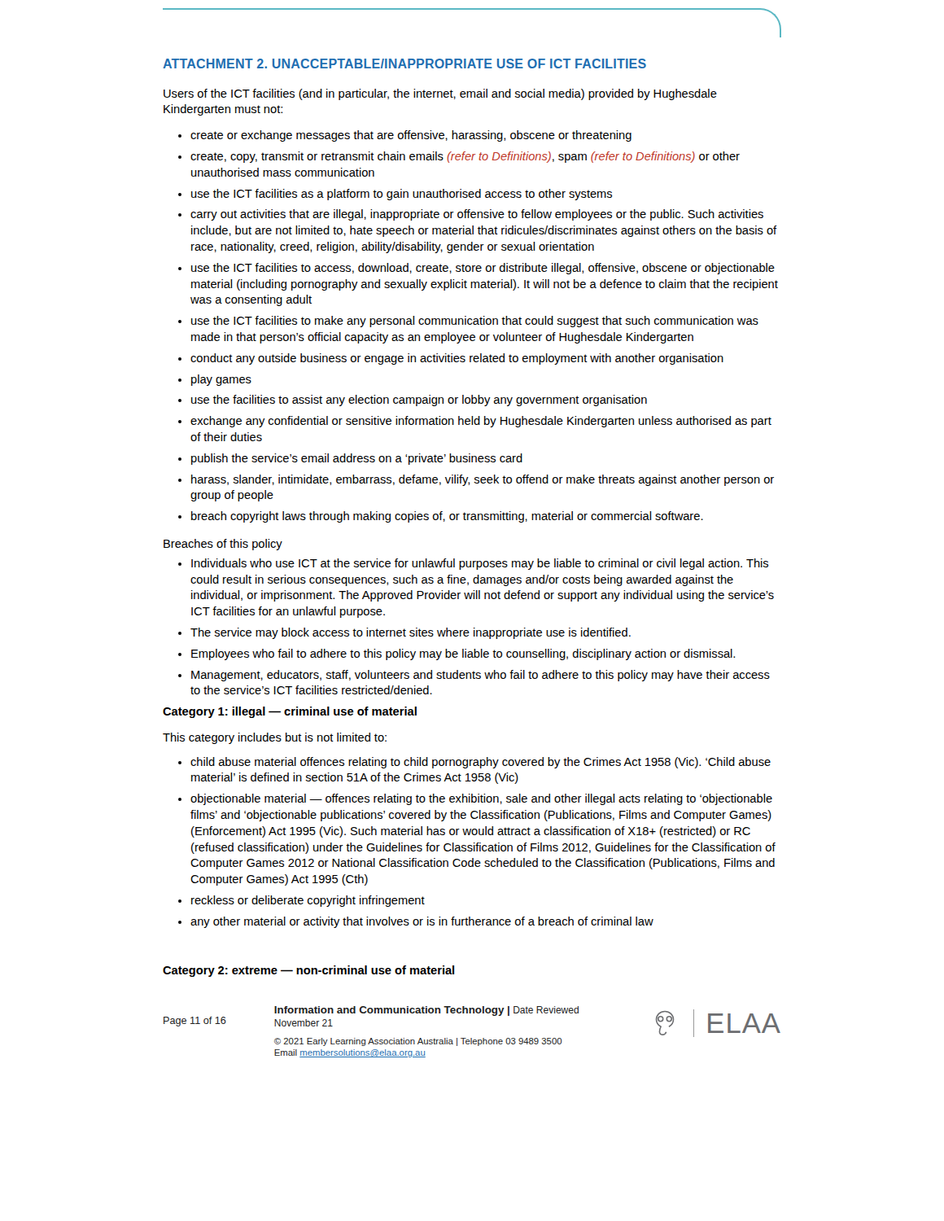Attachment 2. Unacceptable/inappropriate use of ICT facilities
Users of the ICT facilities (and in particular, the internet, email and social media) provided by Hughesdale Kindergarten must not:
create or exchange messages that are offensive, harassing, obscene or threatening
create, copy, transmit or retransmit chain emails (refer to Definitions), spam (refer to Definitions) or other unauthorised mass communication
use the ICT facilities as a platform to gain unauthorised access to other systems
carry out activities that are illegal, inappropriate or offensive to fellow employees or the public. Such activities include, but are not limited to, hate speech or material that ridicules/discriminates against others on the basis of race, nationality, creed, religion, ability/disability, gender or sexual orientation
use the ICT facilities to access, download, create, store or distribute illegal, offensive, obscene or objectionable material (including pornography and sexually explicit material). It will not be a defence to claim that the recipient was a consenting adult
use the ICT facilities to make any personal communication that could suggest that such communication was made in that person’s official capacity as an employee or volunteer of Hughesdale Kindergarten
conduct any outside business or engage in activities related to employment with another organisation
play games
use the facilities to assist any election campaign or lobby any government organisation
exchange any confidential or sensitive information held by Hughesdale Kindergarten unless authorised as part of their duties
publish the service’s email address on a ‘private’ business card
harass, slander, intimidate, embarrass, defame, vilify, seek to offend or make threats against another person or group of people
breach copyright laws through making copies of, or transmitting, material or commercial software.
Breaches of this policy
Individuals who use ICT at the service for unlawful purposes may be liable to criminal or civil legal action. This could result in serious consequences, such as a fine, damages and/or costs being awarded against the individual, or imprisonment. The Approved Provider will not defend or support any individual using the service’s ICT facilities for an unlawful purpose.
The service may block access to internet sites where inappropriate use is identified.
Employees who fail to adhere to this policy may be liable to counselling, disciplinary action or dismissal.
Management, educators, staff, volunteers and students who fail to adhere to this policy may have their access to the service’s ICT facilities restricted/denied.
Category 1: illegal — criminal use of material
This category includes but is not limited to:
child abuse material offences relating to child pornography covered by the Crimes Act 1958 (Vic). ‘Child abuse material’ is defined in section 51A of the Crimes Act 1958 (Vic)
objectionable material — offences relating to the exhibition, sale and other illegal acts relating to ‘objectionable films’ and ‘objectionable publications’ covered by the Classification (Publications, Films and Computer Games) (Enforcement) Act 1995 (Vic). Such material has or would attract a classification of X18+ (restricted) or RC (refused classification) under the Guidelines for Classification of Films 2012, Guidelines for the Classification of Computer Games 2012 or National Classification Code scheduled to the Classification (Publications, Films and Computer Games) Act 1995 (Cth)
reckless or deliberate copyright infringement
any other material or activity that involves or is in furtherance of a breach of criminal law
Category 2: extreme — non-criminal use of material
Page 11 of 16
Information and Communication Technology | Date Reviewed
November 21
© 2021 Early Learning Association Australia | Telephone 03 9489 3500
Email membersolutions@elaa.org.au
ELAA